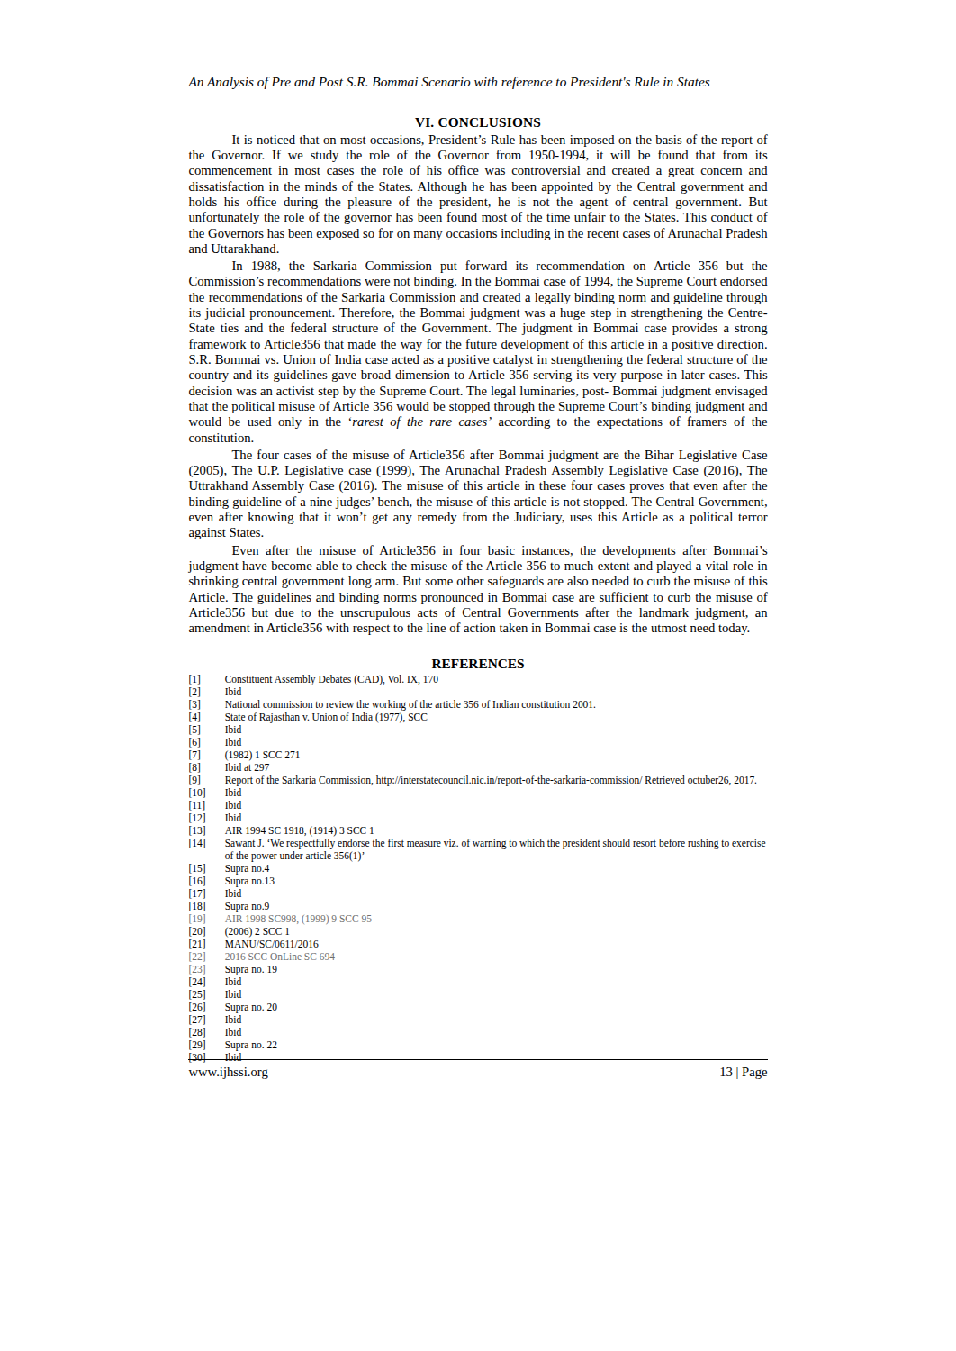An Analysis of Pre and Post S.R. Bommai Scenario with reference to President's Rule in States
VI. CONCLUSIONS
It is noticed that on most occasions, President’s Rule has been imposed on the basis of the report of the Governor. If we study the role of the Governor from 1950-1994, it will be found that from its commencement in most cases the role of his office was controversial and created a great concern and dissatisfaction in the minds of the States. Although he has been appointed by the Central government and holds his office during the pleasure of the president, he is not the agent of central government. But unfortunately the role of the governor has been found most of the time unfair to the States. This conduct of the Governors has been exposed so for on many occasions including in the recent cases of Arunachal Pradesh and Uttarakhand.
In 1988, the Sarkaria Commission put forward its recommendation on Article 356 but the Commission’s recommendations were not binding. In the Bommai case of 1994, the Supreme Court endorsed the recommendations of the Sarkaria Commission and created a legally binding norm and guideline through its judicial pronouncement. Therefore, the Bommai judgment was a huge step in strengthening the Centre-State ties and the federal structure of the Government. The judgment in Bommai case provides a strong framework to Article356 that made the way for the future development of this article in a positive direction. S.R. Bommai vs. Union of India case acted as a positive catalyst in strengthening the federal structure of the country and its guidelines gave broad dimension to Article 356 serving its very purpose in later cases. This decision was an activist step by the Supreme Court. The legal luminaries, post- Bommai judgment envisaged that the political misuse of Article 356 would be stopped through the Supreme Court’s binding judgment and would be used only in the ‘rarest of the rare cases’ according to the expectations of framers of the constitution.
The four cases of the misuse of Article356 after Bommai judgment are the Bihar Legislative Case (2005), The U.P. Legislative case (1999), The Arunachal Pradesh Assembly Legislative Case (2016), The Uttrakhand Assembly Case (2016). The misuse of this article in these four cases proves that even after the binding guideline of a nine judges’ bench, the misuse of this article is not stopped. The Central Government, even after knowing that it won’t get any remedy from the Judiciary, uses this Article as a political terror against States.
Even after the misuse of Article356 in four basic instances, the developments after Bommai’s judgment have become able to check the misuse of the Article 356 to much extent and played a vital role in shrinking central government long arm. But some other safeguards are also needed to curb the misuse of this Article. The guidelines and binding norms pronounced in Bommai case are sufficient to curb the misuse of Article356 but due to the unscrupulous acts of Central Governments after the landmark judgment, an amendment in Article356 with respect to the line of action taken in Bommai case is the utmost need today.
REFERENCES
| [1] | Constituent Assembly Debates (CAD), Vol. IX, 170 |
| [2] | Ibid |
| [3] | National commission to review the working of the article 356 of Indian constitution 2001. |
| [4] | State of Rajasthan v. Union of India (1977), SCC |
| [5] | Ibid |
| [6] | Ibid |
| [7] | (1982) 1 SCC 271 |
| [8] | Ibid at 297 |
| [9] | Report of the Sarkaria Commission, http://interstatecouncil.nic.in/report-of-the-sarkaria-commission/ Retrieved octuber26, 2017. |
| [10] | Ibid |
| [11] | Ibid |
| [12] | Ibid |
| [13] | AIR 1994 SC 1918, (1914) 3 SCC 1 |
| [14] | Sawant J. ‘We respectfully endorse the first measure viz. of warning to which the president should resort before rushing to exercise of the power under article 356(1)’ |
| [15] | Supra no.4 |
| [16] | Supra no.13 |
| [17] | Ibid |
| [18] | Supra no.9 |
| [19] | AIR 1998 SC998, (1999) 9 SCC 95 |
| [20] | (2006) 2 SCC 1 |
| [21] | MANU/SC/0611/2016 |
| [22] | 2016 SCC OnLine SC 694 |
| [23] | Supra no. 19 |
| [24] | Ibid |
| [25] | Ibid |
| [26] | Supra no. 20 |
| [27] | Ibid |
| [28] | Ibid |
| [29] | Supra no. 22 |
| [30] | Ibid |
www.ijhssi.org 13 | Page